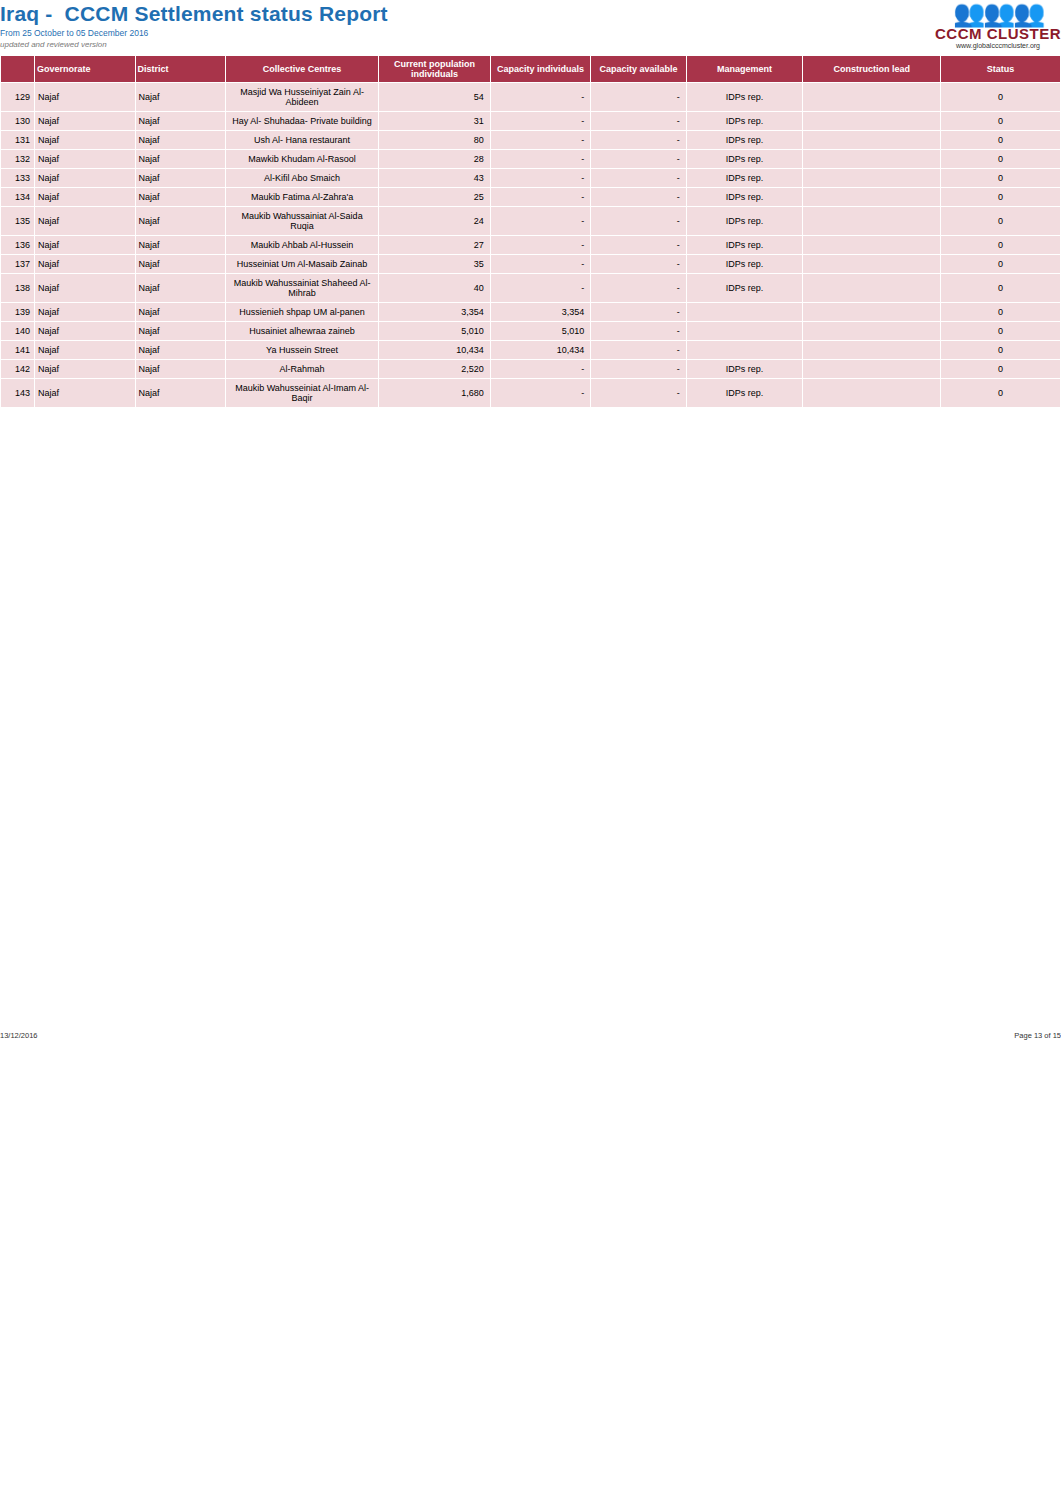Iraq - CCCM Settlement status Report
From 25 October to 05 December 2016
updated and reviewed version
👥👥👥
CCCM CLUSTER
www.globalcccmcluster.org
| | Governorate | District | Collective Centres | Current population individuals | Capacity individuals | Capacity available | Management | Construction lead | Status |
| --- | --- | --- | --- | --- | --- | --- | --- | --- | --- |
| 129 | Najaf | Najaf | Masjid Wa Husseiniyat Zain Al-Abideen | 54 | - | - | IDPs rep. | | 0 |
| 130 | Najaf | Najaf | Hay Al- Shuhadaa- Private building | 31 | - | - | IDPs rep. | | 0 |
| 131 | Najaf | Najaf | Ush Al- Hana restaurant | 80 | - | - | IDPs rep. | | 0 |
| 132 | Najaf | Najaf | Mawkib Khudam Al-Rasool | 28 | - | - | IDPs rep. | | 0 |
| 133 | Najaf | Najaf | Al-Kifil Abo Smaich | 43 | - | - | IDPs rep. | | 0 |
| 134 | Najaf | Najaf | Maukib Fatima Al-Zahra'a | 25 | - | - | IDPs rep. | | 0 |
| 135 | Najaf | Najaf | Maukib Wahussainiat Al-Saida Ruqia | 24 | - | - | IDPs rep. | | 0 |
| 136 | Najaf | Najaf | Maukib Ahbab Al-Hussein | 27 | - | - | IDPs rep. | | 0 |
| 137 | Najaf | Najaf | Husseiniat Um Al-Masaib Zainab | 35 | - | - | IDPs rep. | | 0 |
| 138 | Najaf | Najaf | Maukib Wahussainiat Shaheed Al-Mihrab | 40 | - | - | IDPs rep. | | 0 |
| 139 | Najaf | Najaf | Hussienieh shpap UM al-panen | 3,354 | 3,354 | - | | | 0 |
| 140 | Najaf | Najaf | Husainiet alhewraa zaineb | 5,010 | 5,010 | - | | | 0 |
| 141 | Najaf | Najaf | Ya Hussein Street | 10,434 | 10,434 | - | | | 0 |
| 142 | Najaf | Najaf | Al-Rahmah | 2,520 | - | - | IDPs rep. | | 0 |
| 143 | Najaf | Najaf | Maukib Wahusseiniat Al-Imam Al-Baqir | 1,680 | - | - | IDPs rep. | | 0 |
13/12/2016
Page 13 of 15